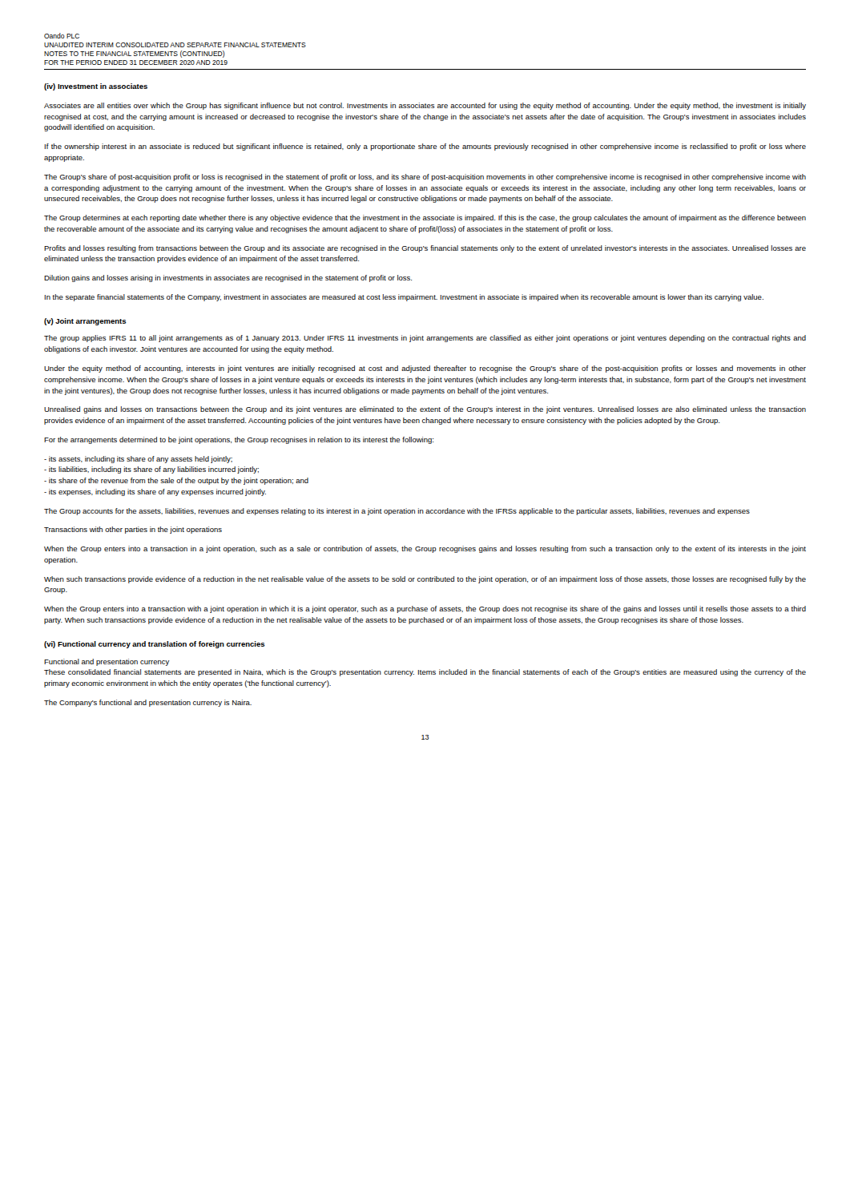Oando PLC
UNAUDITED INTERIM CONSOLIDATED AND SEPARATE FINANCIAL STATEMENTS
NOTES TO THE FINANCIAL STATEMENTS (CONTINUED)
FOR THE PERIOD ENDED 31 DECEMBER 2020 AND 2019
(iv) Investment in associates
Associates are all entities over which the Group has significant influence but not control. Investments in associates are accounted for using the equity method of accounting. Under the equity method, the investment is initially recognised at cost, and the carrying amount is increased or decreased to recognise the investor's share of the change in the associate's net assets after the date of acquisition. The Group's investment in associates includes goodwill identified on acquisition.
If the ownership interest in an associate is reduced but significant influence is retained, only a proportionate share of the amounts previously recognised in other comprehensive income is reclassified to profit or loss where appropriate.
The Group's share of post-acquisition profit or loss is recognised in the statement of profit or loss, and its share of post-acquisition movements in other comprehensive income is recognised in other comprehensive income with a corresponding adjustment to the carrying amount of the investment. When the Group's share of losses in an associate equals or exceeds its interest in the associate, including any other long term receivables, loans or unsecured receivables, the Group does not recognise further losses, unless it has incurred legal or constructive obligations or made payments on behalf of the associate.
The Group determines at each reporting date whether there is any objective evidence that the investment in the associate is impaired. If this is the case, the group calculates the amount of impairment as the difference between the recoverable amount of the associate and its carrying value and recognises the amount adjacent to share of profit/(loss) of associates in the statement of profit or loss.
Profits and losses resulting from transactions between the Group and its associate are recognised in the Group's financial statements only to the extent of unrelated investor's interests in the associates. Unrealised losses are eliminated unless the transaction provides evidence of an impairment of the asset transferred.
Dilution gains and losses arising in investments in associates are recognised in the statement of profit or loss.
In the separate financial statements of the Company, investment in associates are measured at cost less impairment. Investment in associate is impaired when its recoverable amount is lower than its carrying value.
(v) Joint arrangements
The group applies IFRS 11 to all joint arrangements as of 1 January 2013. Under IFRS 11 investments in joint arrangements are classified as either joint operations or joint ventures depending on the contractual rights and obligations of each investor. Joint ventures are accounted for using the equity method.
Under the equity method of accounting, interests in joint ventures are initially recognised at cost and adjusted thereafter to recognise the Group's share of the post-acquisition profits or losses and movements in other comprehensive income. When the Group's share of losses in a joint venture equals or exceeds its interests in the joint ventures (which includes any long-term interests that, in substance, form part of the Group's net investment in the joint ventures), the Group does not recognise further losses, unless it has incurred obligations or made payments on behalf of the joint ventures.
Unrealised gains and losses on transactions between the Group and its joint ventures are eliminated to the extent of the Group's interest in the joint ventures. Unrealised losses are also eliminated unless the transaction provides evidence of an impairment of the asset transferred. Accounting policies of the joint ventures have been changed where necessary to ensure consistency with the policies adopted by the Group.
For the arrangements determined to be joint operations, the Group recognises in relation to its interest the following:
- its assets, including its share of any assets held jointly;
- its liabilities, including its share of any liabilities incurred jointly;
- its share of the revenue from the sale of the output by the joint operation; and
- its expenses, including its share of any expenses incurred jointly.
The Group accounts for the assets, liabilities, revenues and expenses relating to its interest in a joint operation in accordance with the IFRSs applicable to the particular assets, liabilities, revenues and expenses
Transactions with other parties in the joint operations
When the Group enters into a transaction in a joint operation, such as a sale or contribution of assets, the Group recognises gains and losses resulting from such a transaction only to the extent of its interests in the joint operation.
When such transactions provide evidence of a reduction in the net realisable value of the assets to be sold or contributed to the joint operation, or of an impairment loss of those assets, those losses are recognised fully by the Group.
When the Group enters into a transaction with a joint operation in which it is a joint operator, such as a purchase of assets, the Group does not recognise its share of the gains and losses until it resells those assets to a third party. When such transactions provide evidence of a reduction in the net realisable value of the assets to be purchased or of an impairment loss of those assets, the Group recognises its share of those losses.
(vi) Functional currency and translation of foreign currencies
Functional and presentation currency
These consolidated financial statements are presented in Naira, which is the Group's presentation currency. Items included in the financial statements of each of the Group's entities are measured using the currency of the primary economic environment in which the entity operates ('the functional currency').
The Company's functional and presentation currency is Naira.
13